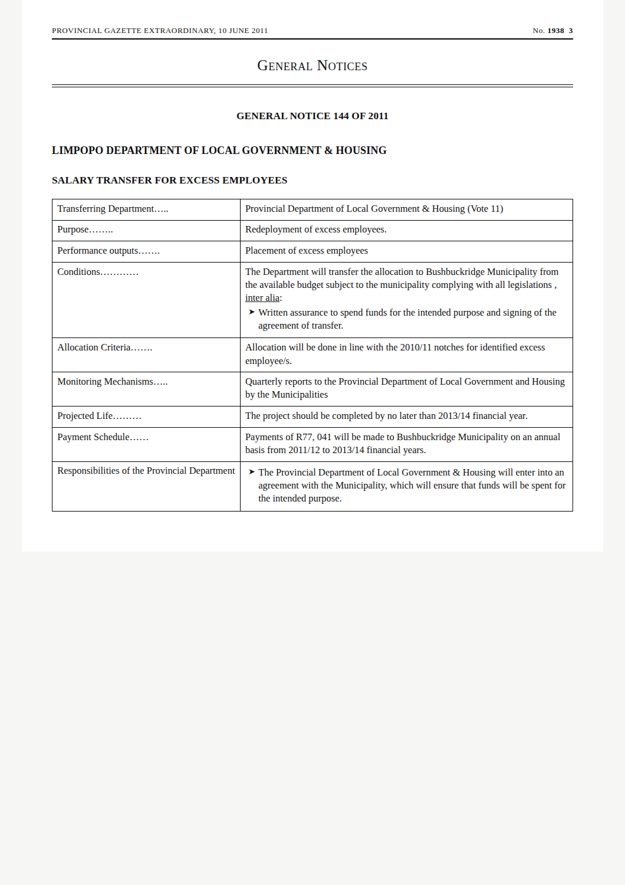Provincial Gazette Extraordinary, 10 June 2011 No. 1938 3
GENERAL NOTICES
GENERAL NOTICE 144 OF 2011
LIMPOPO DEPARTMENT OF LOCAL GOVERNMENT & HOUSING
SALARY TRANSFER FOR EXCESS EMPLOYEES
| Transferring Department….. | Provincial Department of Local Government & Housing (Vote 11) |
| Purpose…….. | Redeployment of excess employees. |
| Performance outputs……. | Placement of excess employees |
| Conditions………… | The Department will transfer the allocation to Bushbuckridge Municipality from the available budget subject to the municipality complying with all legislations , inter alia : Written assurance to spend funds for the intended purpose and signing of the agreement of transfer. |
| Allocation Criteria……. | Allocation will be done in line with the 2010/11 notches for identified excess employee/s. |
| Monitoring Mechanisms….. | Quarterly reports to the Provincial Department of Local Government and Housing by the Municipalities |
| Projected Life……… | The project should be completed by no later than 2013/14 financial year. |
| Payment Schedule…… | Payments of R77, 041 will be made to Bushbuckridge Municipality on an annual basis from 2011/12 to 2013/14 financial years. |
| Responsibilities of the Provincial Department | The Provincial Department of Local Government & Housing will enter into an agreement with the Municipality, which will ensure that funds will be spent for the intended purpose. |